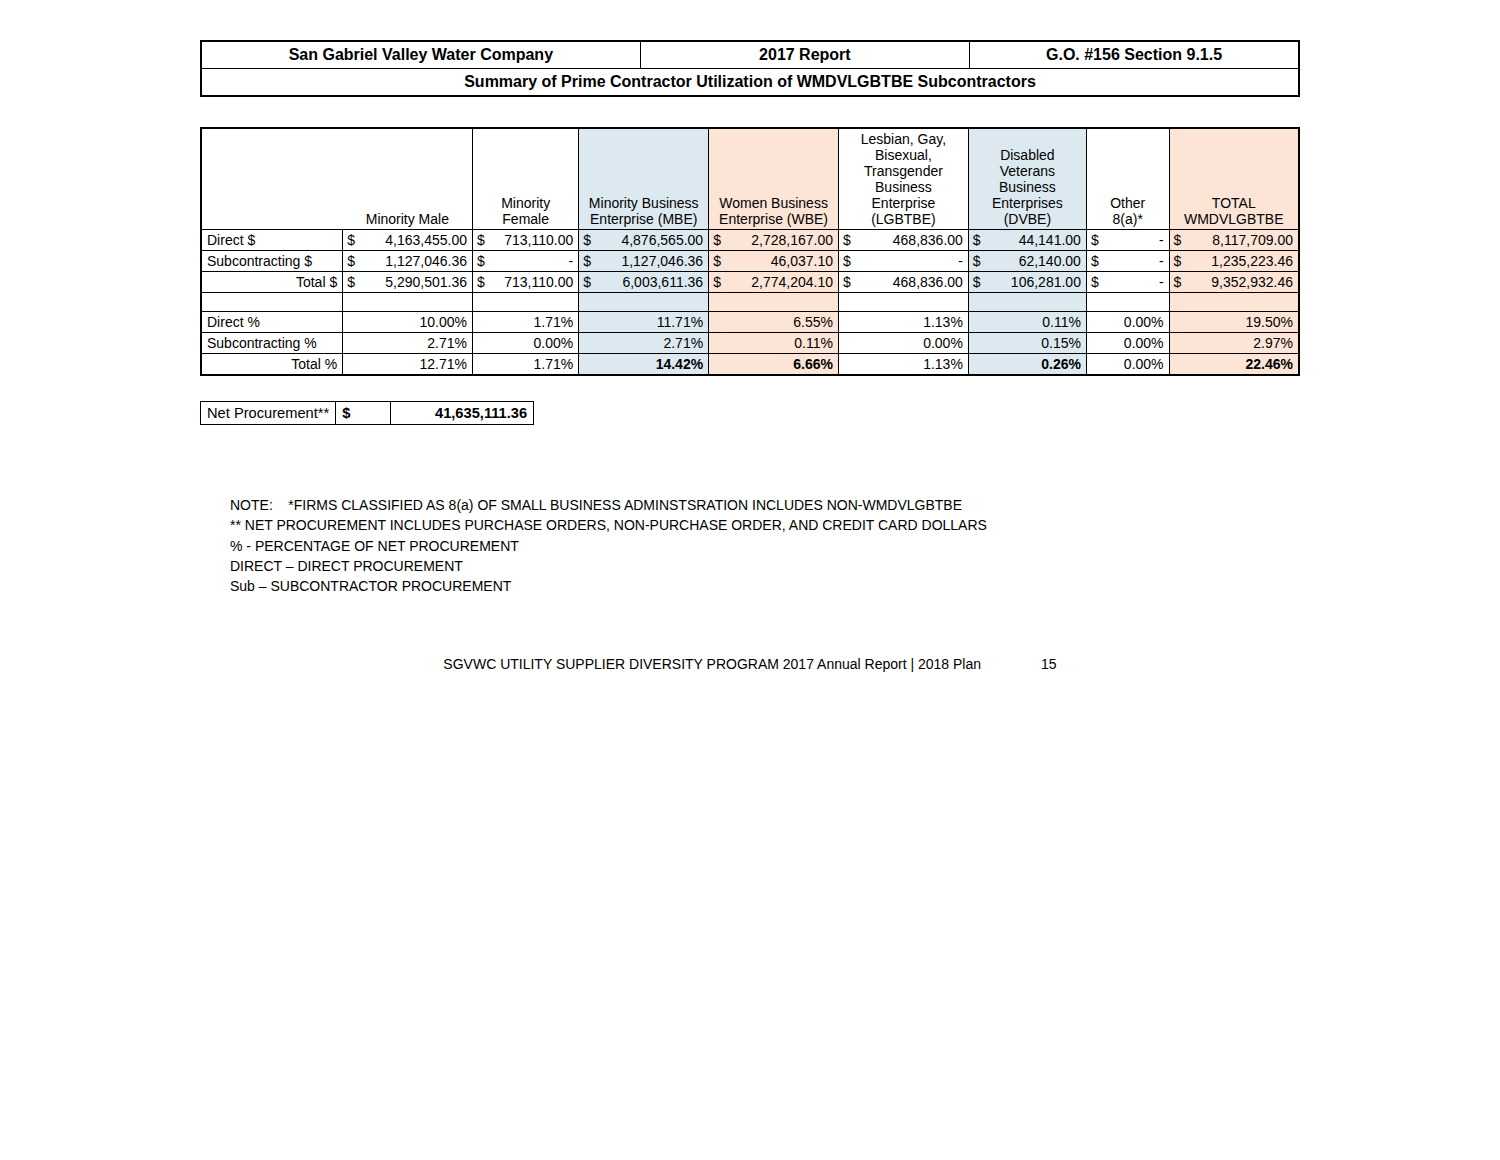| San Gabriel Valley Water Company | 2017 Report | G.O. #156 Section 9.1.5 |
| Summary of Prime Contractor Utilization of WMDVLGBTBE Subcontractors |
| | Minority Male | Minority Female | Minority Business Enterprise (MBE) | Women Business Enterprise (WBE) | Lesbian, Gay, Bisexual, Transgender Business Enterprise (LGBTBE) | Disabled Veterans Business Enterprises (DVBE) | Other 8(a)* | TOTAL WMDVLGBTBE |
| --- | --- | --- | --- | --- | --- | --- | --- | --- |
| Direct $ | $ 4,163,455.00 | $ 713,110.00 | $ 4,876,565.00 | $ 2,728,167.00 | $ 468,836.00 | $ 44,141.00 | $ - | $ 8,117,709.00 |
| Subcontracting $ | $ 1,127,046.36 | $ - | $ 1,127,046.36 | $ 46,037.10 | $ - | $ 62,140.00 | $ - | $ 1,235,223.46 |
| Total $ | $ 5,290,501.36 | $ 713,110.00 | $ 6,003,611.36 | $ 2,774,204.10 | $ 468,836.00 | $ 106,281.00 | $ - | $ 9,352,932.46 |
| Direct % | 10.00% | 1.71% | 11.71% | 6.55% | 1.13% | 0.11% | 0.00% | 19.50% |
| Subcontracting % | 2.71% | 0.00% | 2.71% | 0.11% | 0.00% | 0.15% | 0.00% | 2.97% |
| Total % | 12.71% | 1.71% | 14.42% | 6.66% | 1.13% | 0.26% | 0.00% | 22.46% |
| Net Procurement** | $ | 41,635,111.36 | |
NOTE: *FIRMS CLASSIFIED AS 8(a) OF SMALL BUSINESS ADMINSTSRATION INCLUDES NON-WMDVLGBTBE
** NET PROCUREMENT INCLUDES PURCHASE ORDERS, NON-PURCHASE ORDER, AND CREDIT CARD DOLLARS
% - PERCENTAGE OF NET PROCUREMENT
DIRECT – DIRECT PROCUREMENT
Sub – SUBCONTRACTOR PROCUREMENT
SGVWC UTILITY SUPPLIER DIVERSITY PROGRAM 2017 Annual Report | 2018 Plan15